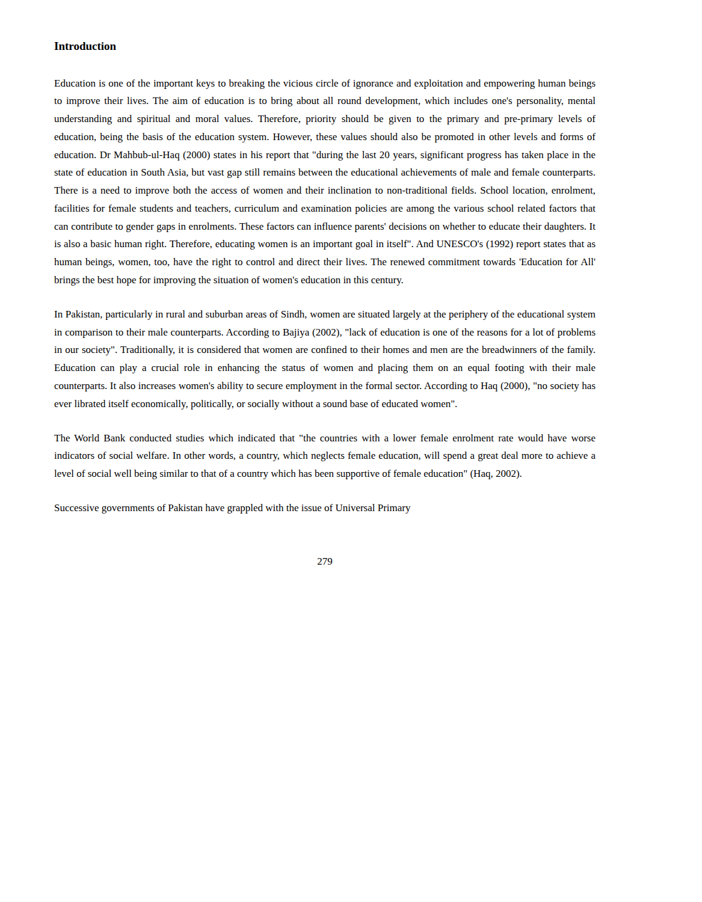Introduction
Education is one of the important keys to breaking the vicious circle of ignorance and exploitation and empowering human beings to improve their lives. The aim of education is to bring about all round development, which includes one's personality, mental understanding and spiritual and moral values. Therefore, priority should be given to the primary and pre-primary levels of education, being the basis of the education system. However, these values should also be promoted in other levels and forms of education. Dr Mahbub-ul-Haq (2000) states in his report that "during the last 20 years, significant progress has taken place in the state of education in South Asia, but vast gap still remains between the educational achievements of male and female counterparts. There is a need to improve both the access of women and their inclination to non-traditional fields. School location, enrolment, facilities for female students and teachers, curriculum and examination policies are among the various school related factors that can contribute to gender gaps in enrolments. These factors can influence parents' decisions on whether to educate their daughters. It is also a basic human right. Therefore, educating women is an important goal in itself". And UNESCO's (1992) report states that as human beings, women, too, have the right to control and direct their lives. The renewed commitment towards 'Education for All' brings the best hope for improving the situation of women's education in this century.
In Pakistan, particularly in rural and suburban areas of Sindh, women are situated largely at the periphery of the educational system in comparison to their male counterparts. According to Bajiya (2002), "lack of education is one of the reasons for a lot of problems in our society". Traditionally, it is considered that women are confined to their homes and men are the breadwinners of the family. Education can play a crucial role in enhancing the status of women and placing them on an equal footing with their male counterparts. It also increases women's ability to secure employment in the formal sector. According to Haq (2000), "no society has ever librated itself economically, politically, or socially without a sound base of educated women".
The World Bank conducted studies which indicated that "the countries with a lower female enrolment rate would have worse indicators of social welfare. In other words, a country, which neglects female education, will spend a great deal more to achieve a level of social well being similar to that of a country which has been supportive of female education" (Haq, 2002).
Successive governments of Pakistan have grappled with the issue of Universal Primary
279